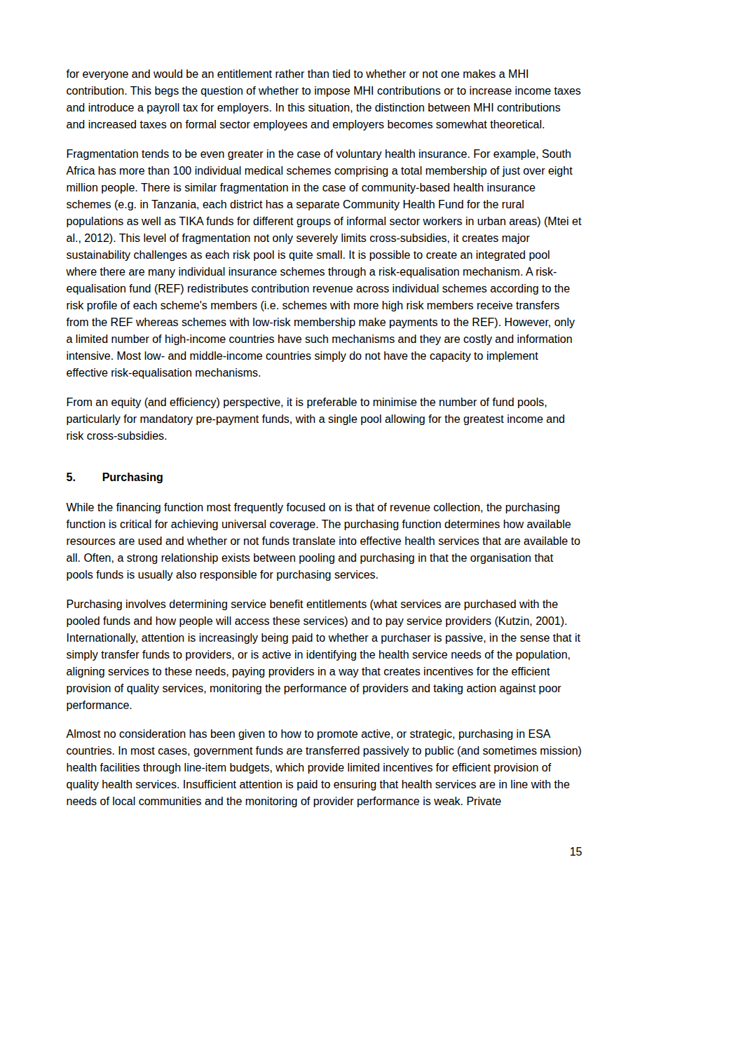for everyone and would be an entitlement rather than tied to whether or not one makes a MHI contribution. This begs the question of whether to impose MHI contributions or to increase income taxes and introduce a payroll tax for employers. In this situation, the distinction between MHI contributions and increased taxes on formal sector employees and employers becomes somewhat theoretical.
Fragmentation tends to be even greater in the case of voluntary health insurance. For example, South Africa has more than 100 individual medical schemes comprising a total membership of just over eight million people. There is similar fragmentation in the case of community-based health insurance schemes (e.g. in Tanzania, each district has a separate Community Health Fund for the rural populations as well as TIKA funds for different groups of informal sector workers in urban areas) (Mtei et al., 2012). This level of fragmentation not only severely limits cross-subsidies, it creates major sustainability challenges as each risk pool is quite small. It is possible to create an integrated pool where there are many individual insurance schemes through a risk-equalisation mechanism. A risk-equalisation fund (REF) redistributes contribution revenue across individual schemes according to the risk profile of each scheme's members (i.e. schemes with more high risk members receive transfers from the REF whereas schemes with low-risk membership make payments to the REF). However, only a limited number of high-income countries have such mechanisms and they are costly and information intensive. Most low- and middle-income countries simply do not have the capacity to implement effective risk-equalisation mechanisms.
From an equity (and efficiency) perspective, it is preferable to minimise the number of fund pools, particularly for mandatory pre-payment funds, with a single pool allowing for the greatest income and risk cross-subsidies.
5. Purchasing
While the financing function most frequently focused on is that of revenue collection, the purchasing function is critical for achieving universal coverage. The purchasing function determines how available resources are used and whether or not funds translate into effective health services that are available to all. Often, a strong relationship exists between pooling and purchasing in that the organisation that pools funds is usually also responsible for purchasing services.
Purchasing involves determining service benefit entitlements (what services are purchased with the pooled funds and how people will access these services) and to pay service providers (Kutzin, 2001). Internationally, attention is increasingly being paid to whether a purchaser is passive, in the sense that it simply transfer funds to providers, or is active in identifying the health service needs of the population, aligning services to these needs, paying providers in a way that creates incentives for the efficient provision of quality services, monitoring the performance of providers and taking action against poor performance.
Almost no consideration has been given to how to promote active, or strategic, purchasing in ESA countries. In most cases, government funds are transferred passively to public (and sometimes mission) health facilities through line-item budgets, which provide limited incentives for efficient provision of quality health services. Insufficient attention is paid to ensuring that health services are in line with the needs of local communities and the monitoring of provider performance is weak. Private
15